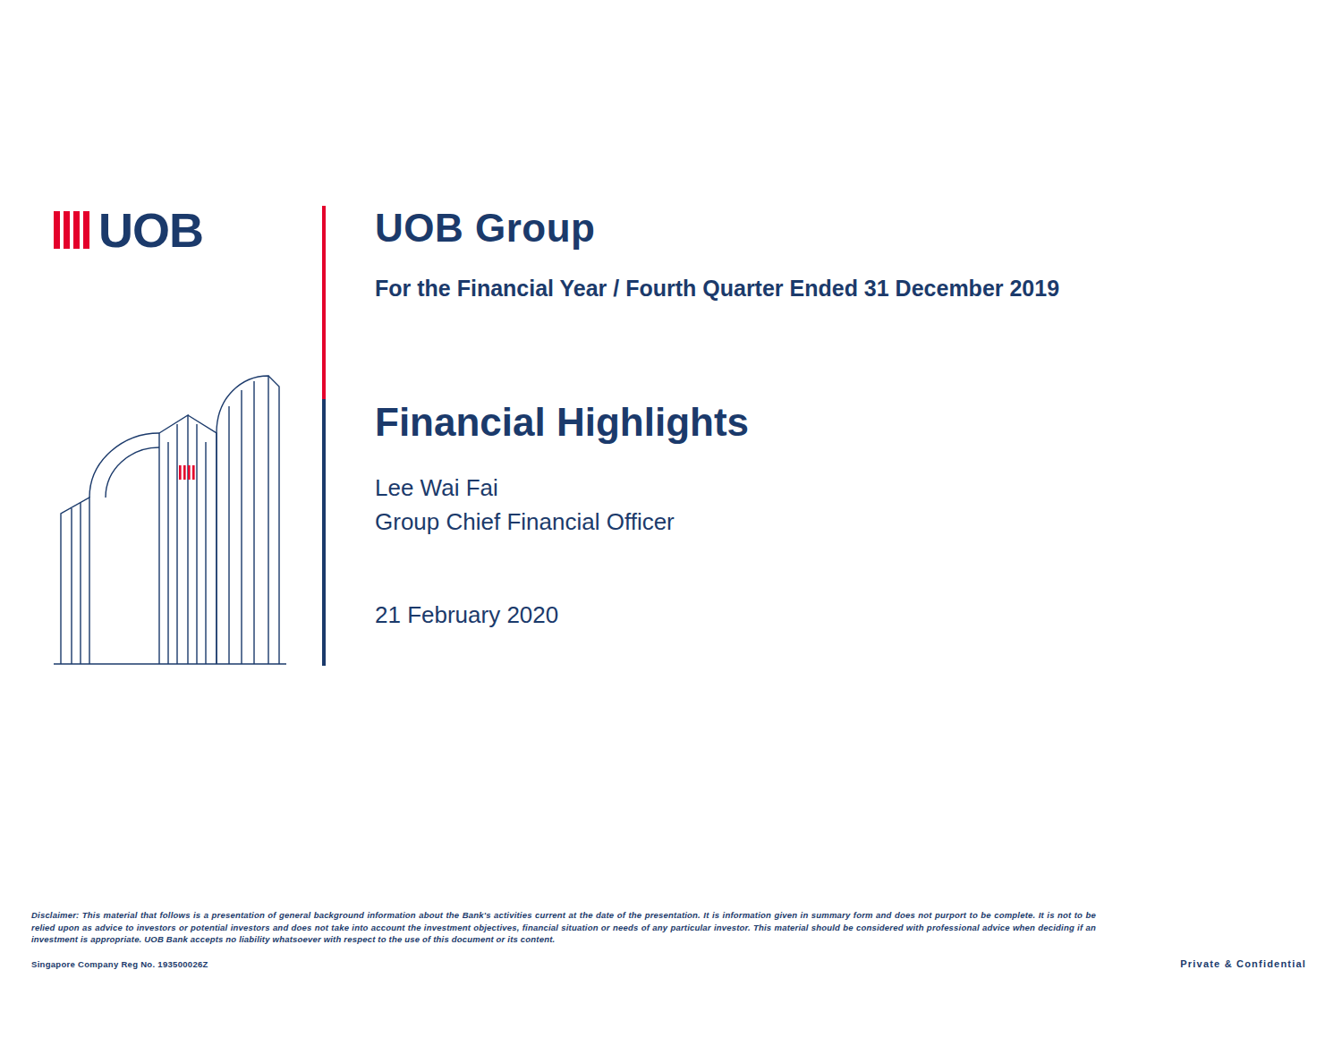UOB
UOB Group
For the Financial Year / Fourth Quarter Ended 31 December 2019
Financial Highlights
Lee Wai Fai
Group Chief Financial Officer
21 February 2020
Disclaimer: This material that follows is a presentation of general background information about the Bank's activities current at the date of the presentation. It is information given in summary form and does not purport to be complete. It is not to be relied upon as advice to investors or potential investors and does not take into account the investment objectives, financial situation or needs of any particular investor. This material should be considered with professional advice when deciding if an investment is appropriate. UOB Bank accepts no liability whatsoever with respect to the use of this document or its content. Singapore Company Reg No. 193500026Z
Private & Confidential